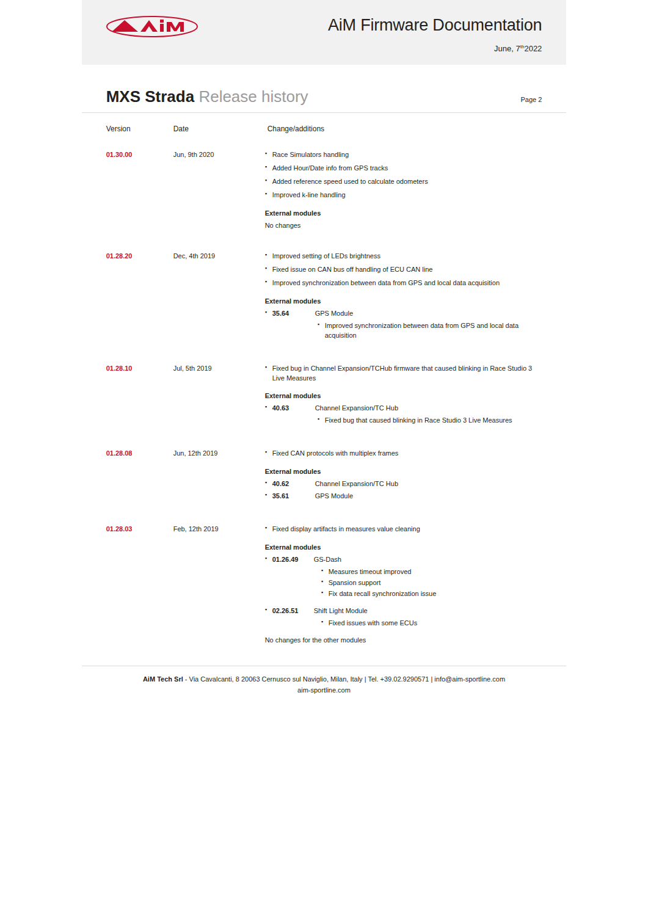AiM Firmware Documentation
June, 7th2022
MXS Strada Release history
Page 2
| Version | Date | Change/additions |
| --- | --- | --- |
| 01.30.00 | Jun, 9th 2020 | Race Simulators handling Added Hour/Date info from GPS tracks Added reference speed used to calculate odometers Improved k-line handling External modules No changes |
| 01.28.20 | Dec, 4th 2019 | Improved setting of LEDs brightness Fixed issue on CAN bus off handling of ECU CAN line Improved synchronization between data from GPS and local data acquisition External modules 35.64 GPS Module Improved synchronization between data from GPS and local data acquisition |
| 01.28.10 | Jul, 5th 2019 | Fixed bug in Channel Expansion/TCHub firmware that caused blinking in Race Studio 3 Live Measures External modules 40.63 Channel Expansion/TC Hub Fixed bug that caused blinking in Race Studio 3 Live Measures |
| 01.28.08 | Jun, 12th 2019 | Fixed CAN protocols with multiplex frames External modules 40.62 Channel Expansion/TC Hub 35.61 GPS Module |
| 01.28.03 | Feb, 12th 2019 | Fixed display artifacts in measures value cleaning External modules 01.26.49 GS-Dash Measures timeout improved Spansion support Fix data recall synchronization issue 02.26.51 Shift Light Module Fixed issues with some ECUs No changes for the other modules |
AiM Tech Srl - Via Cavalcanti, 8 20063 Cernusco sul Naviglio, Milan, Italy | Tel. +39.02.9290571 | info@aim-sportline.com
aim-sportline.com